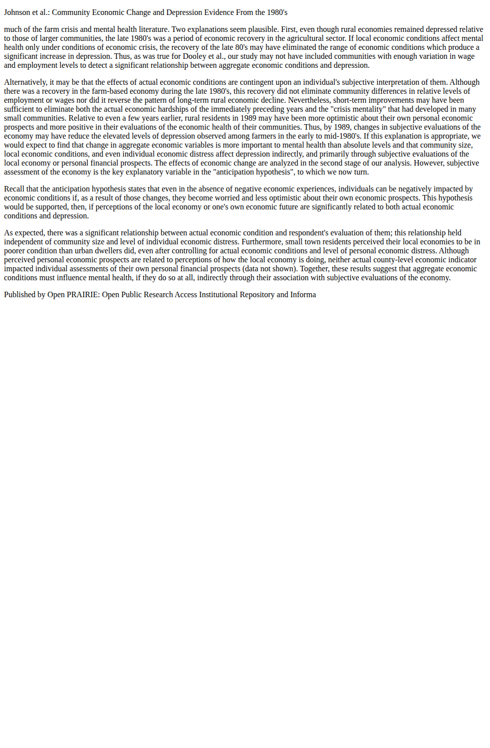Johnson et al.: Community Economic Change and Depression Evidence From the 1980's
much of the farm crisis and mental health literature. Two explanations seem plausible. First, even though rural economies remained depressed relative to those of larger communities, the late 1980's was a period of economic recovery in the agricultural sector. If local economic conditions affect mental health only under conditions of economic crisis, the recovery of the late 80's may have eliminated the range of economic conditions which produce a significant increase in depression. Thus, as was true for Dooley et al., our study may not have included communities with enough variation in wage and employment levels to detect a significant relationship between aggregate economic conditions and depression.
Alternatively, it may be that the effects of actual economic conditions are contingent upon an individual's subjective interpretation of them. Although there was a recovery in the farm-based economy during the late 1980's, this recovery did not eliminate community differences in relative levels of employment or wages nor did it reverse the pattern of long-term rural economic decline. Nevertheless, short-term improvements may have been sufficient to eliminate both the actual economic hardships of the immediately preceding years and the "crisis mentality" that had developed in many small communities. Relative to even a few years earlier, rural residents in 1989 may have been more optimistic about their own personal economic prospects and more positive in their evaluations of the economic health of their communities. Thus, by 1989, changes in subjective evaluations of the economy may have reduce the elevated levels of depression observed among farmers in the early to mid-1980's. If this explanation is appropriate, we would expect to find that change in aggregate economic variables is more important to mental health than absolute levels and that community size, local economic conditions, and even individual economic distress affect depression indirectly, and primarily through subjective evaluations of the local economy or personal financial prospects. The effects of economic change are analyzed in the second stage of our analysis. However, subjective assessment of the economy is the key explanatory variable in the "anticipation hypothesis", to which we now turn.
Recall that the anticipation hypothesis states that even in the absence of negative economic experiences, individuals can be negatively impacted by economic conditions if, as a result of those changes, they become worried and less optimistic about their own economic prospects. This hypothesis would be supported, then, if perceptions of the local economy or one's own economic future are significantly related to both actual economic conditions and depression.
As expected, there was a significant relationship between actual economic condition and respondent's evaluation of them; this relationship held independent of community size and level of individual economic distress. Furthermore, small town residents perceived their local economies to be in poorer condition than urban dwellers did, even after controlling for actual economic conditions and level of personal economic distress. Although perceived personal economic prospects are related to perceptions of how the local economy is doing, neither actual county-level economic indicator impacted individual assessments of their own personal financial prospects (data not shown). Together, these results suggest that aggregate economic conditions must influence mental health, if they do so at all, indirectly through their association with subjective evaluations of the economy.
Published by Open PRAIRIE: Open Public Research Access Institutional Repository and Informa